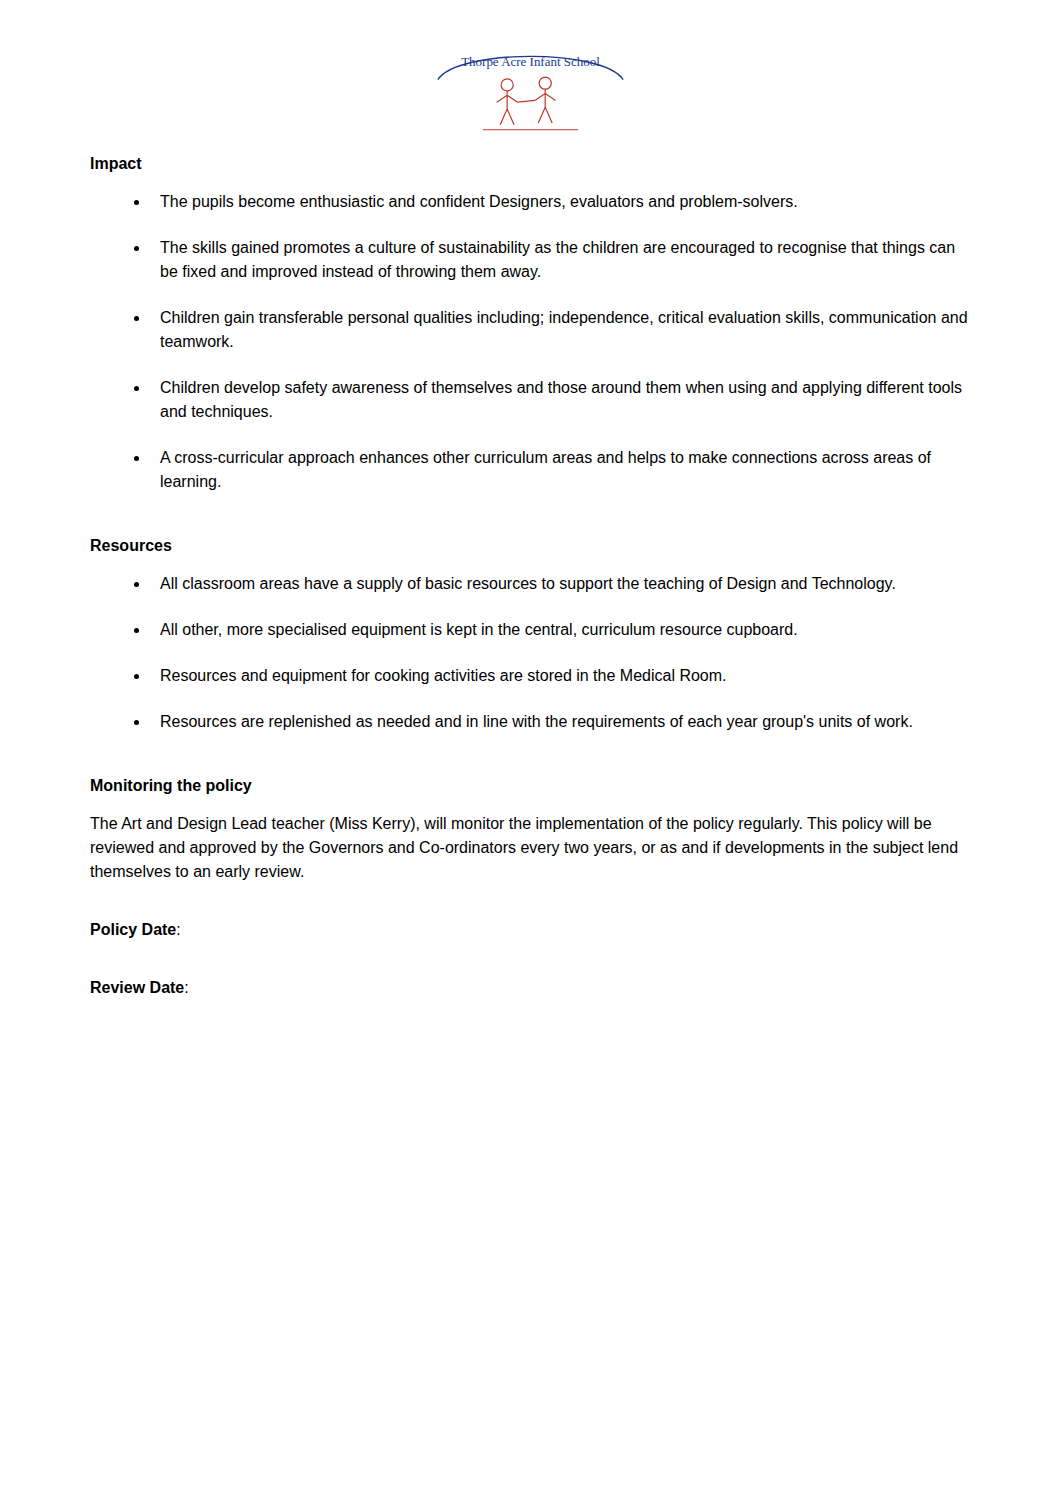Impact
The pupils become enthusiastic and confident Designers, evaluators and problem-solvers.
The skills gained promotes a culture of sustainability as the children are encouraged to recognise that things can be fixed and improved instead of throwing them away.
Children gain transferable personal qualities including; independence, critical evaluation skills, communication and teamwork.
Children develop safety awareness of themselves and those around them when using and applying different tools and techniques.
A cross-curricular approach enhances other curriculum areas and helps to make connections across areas of learning.
Resources
All classroom areas have a supply of basic resources to support the teaching of Design and Technology.
All other, more specialised equipment is kept in the central, curriculum resource cupboard.
Resources and equipment for cooking activities are stored in the Medical Room.
Resources are replenished as needed and in line with the requirements of each year group's units of work.
Monitoring the policy
The Art and Design Lead teacher (Miss Kerry), will monitor the implementation of the policy regularly. This policy will be reviewed and approved by the Governors and Co-ordinators every two years, or as and if developments in the subject lend themselves to an early review.
Policy Date:
Review Date: